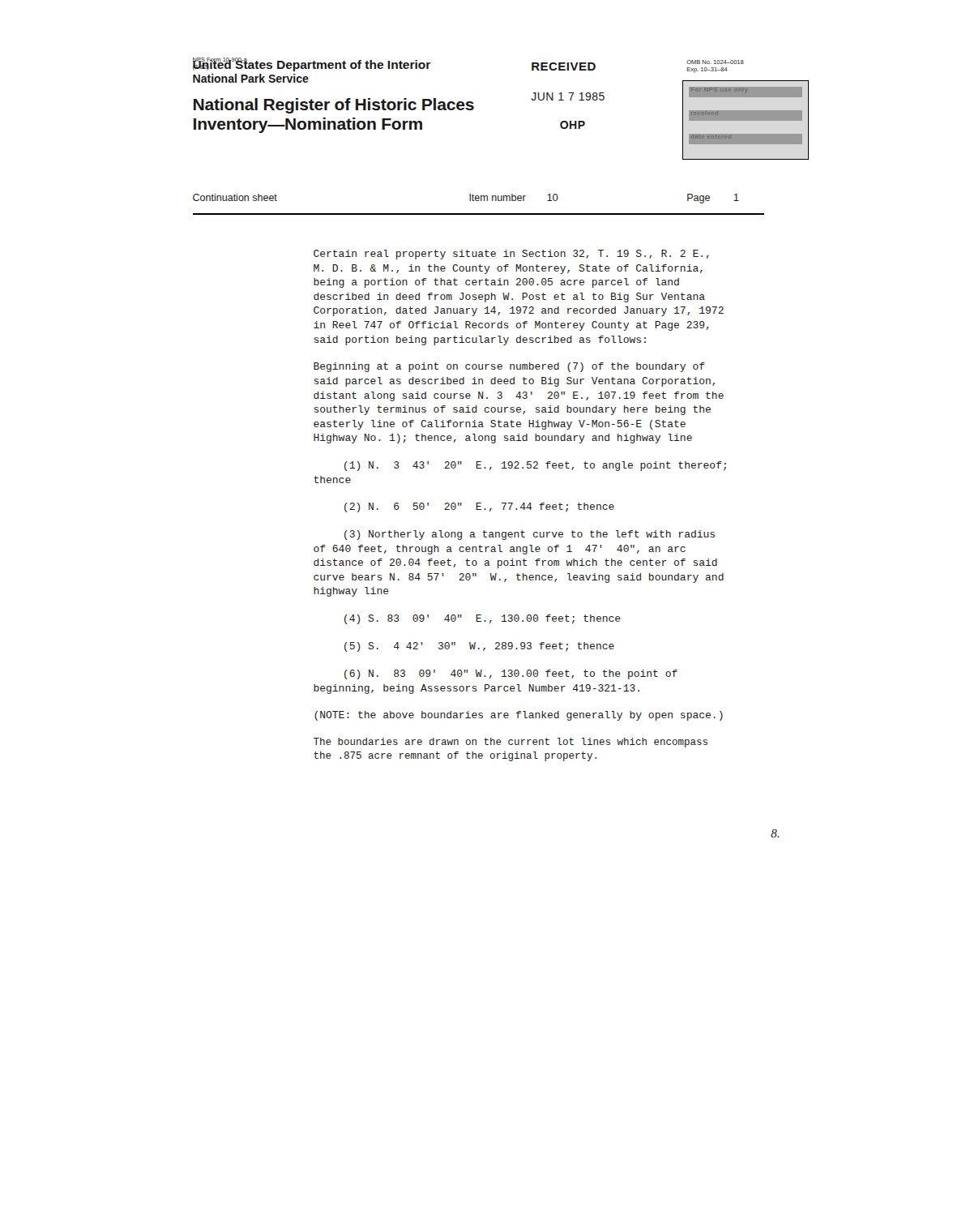NPS Form 10-900-a
(3-82)
RECEIVED
JUN 1 7 1985
OHP
OMB No. 1024–0018
Exp. 10–31–84
For NPS use only
received
date entered
United States Department of the Interior National Park Service
National Register of Historic Places
Inventory—Nomination Form
Continuation sheet Item number 10 Page 1
Certain real property situate in Section 32, T. 19 S., R. 2 E., M. D. B. & M., in the County of Monterey, State of California, being a portion of that certain 200.05 acre parcel of land described in deed from Joseph W. Post et al to Big Sur Ventana Corporation, dated January 14, 1972 and recorded January 17, 1972 in Reel 747 of Official Records of Monterey County at Page 239, said portion being particularly described as follows:
Beginning at a point on course numbered (7) of the boundary of said parcel as described in deed to Big Sur Ventana Corporation, distant along said course N. 3 43' 20" E., 107.19 feet from the southerly terminus of said course, said boundary here being the easterly line of California State Highway V-Mon-56-E (State Highway No. 1); thence, along said boundary and highway line
(1) N. 3 43' 20" E., 192.52 feet, to angle point thereof; thence
(2) N. 6 50' 20" E., 77.44 feet; thence
(3) Northerly along a tangent curve to the left with radius of 640 feet, through a central angle of 1 47' 40", an arc distance of 20.04 feet, to a point from which the center of said curve bears N. 84 57' 20" W., thence, leaving said boundary and highway line
(4) S. 83 09' 40" E., 130.00 feet; thence
(5) S. 4 42' 30" W., 289.93 feet; thence
(6) N. 83 09' 40" W., 130.00 feet, to the point of beginning, being Assessors Parcel Number 419-321-13.
(NOTE: the above boundaries are flanked generally by open space.)
The boundaries are drawn on the current lot lines which encompass the .875 acre remnant of the original property.
8.